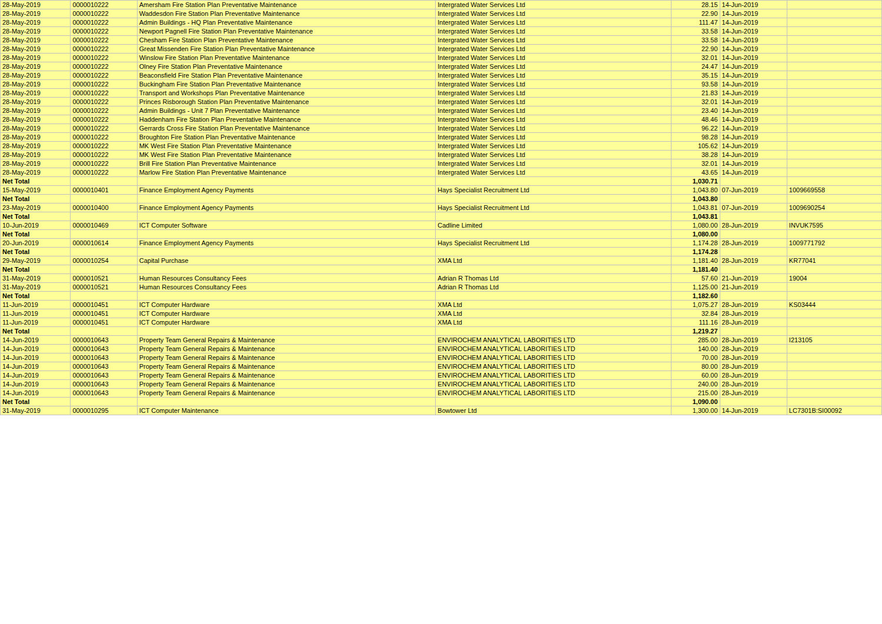| 28-May-2019 | 0000010222 | Amersham Fire Station Plan Preventative Maintenance | Intergrated Water Services Ltd | 28.15 | 14-Jun-2019 | |
| 28-May-2019 | 0000010222 | Waddesdon Fire Station Plan Preventative Maintenance | Intergrated Water Services Ltd | 22.90 | 14-Jun-2019 | |
| 28-May-2019 | 0000010222 | Admin Buildings - HQ Plan Preventative Maintenance | Intergrated Water Services Ltd | 111.47 | 14-Jun-2019 | |
| 28-May-2019 | 0000010222 | Newport Pagnell Fire Station Plan Preventative Maintenance | Intergrated Water Services Ltd | 33.58 | 14-Jun-2019 | |
| 28-May-2019 | 0000010222 | Chesham Fire Station Plan Preventative Maintenance | Intergrated Water Services Ltd | 33.58 | 14-Jun-2019 | |
| 28-May-2019 | 0000010222 | Great Missenden Fire Station Plan Preventative Maintenance | Intergrated Water Services Ltd | 22.90 | 14-Jun-2019 | |
| 28-May-2019 | 0000010222 | Winslow Fire Station Plan Preventative Maintenance | Intergrated Water Services Ltd | 32.01 | 14-Jun-2019 | |
| 28-May-2019 | 0000010222 | Olney Fire Station Plan Preventative Maintenance | Intergrated Water Services Ltd | 24.47 | 14-Jun-2019 | |
| 28-May-2019 | 0000010222 | Beaconsfield Fire Station Plan Preventative Maintenance | Intergrated Water Services Ltd | 35.15 | 14-Jun-2019 | |
| 28-May-2019 | 0000010222 | Buckingham Fire Station Plan Preventative Maintenance | Intergrated Water Services Ltd | 93.58 | 14-Jun-2019 | |
| 28-May-2019 | 0000010222 | Transport and Workshops Plan Preventative Maintenance | Intergrated Water Services Ltd | 21.83 | 14-Jun-2019 | |
| 28-May-2019 | 0000010222 | Princes Risborough Station Plan Preventative Maintenance | Intergrated Water Services Ltd | 32.01 | 14-Jun-2019 | |
| 28-May-2019 | 0000010222 | Admin Buildings - Unit 7 Plan Preventative Maintenance | Intergrated Water Services Ltd | 23.40 | 14-Jun-2019 | |
| 28-May-2019 | 0000010222 | Haddenham Fire Station Plan Preventative Maintenance | Intergrated Water Services Ltd | 48.46 | 14-Jun-2019 | |
| 28-May-2019 | 0000010222 | Gerrards Cross Fire Station Plan Preventative Maintenance | Intergrated Water Services Ltd | 96.22 | 14-Jun-2019 | |
| 28-May-2019 | 0000010222 | Broughton Fire Station Plan Preventative Maintenance | Intergrated Water Services Ltd | 98.28 | 14-Jun-2019 | |
| 28-May-2019 | 0000010222 | MK West Fire Station Plan Preventative Maintenance | Intergrated Water Services Ltd | 105.62 | 14-Jun-2019 | |
| 28-May-2019 | 0000010222 | MK West Fire Station Plan Preventative Maintenance | Intergrated Water Services Ltd | 38.28 | 14-Jun-2019 | |
| 28-May-2019 | 0000010222 | Brill Fire Station Plan Preventative Maintenance | Intergrated Water Services Ltd | 32.01 | 14-Jun-2019 | |
| 28-May-2019 | 0000010222 | Marlow Fire Station Plan Preventative Maintenance | Intergrated Water Services Ltd | 43.65 | 14-Jun-2019 | |
| Net Total | | | | 1,030.71 | | |
| 15-May-2019 | 0000010401 | Finance Employment Agency Payments | Hays Specialist Recruitment Ltd | 1,043.80 | 07-Jun-2019 | 1009669558 |
| Net Total | | | | 1,043.80 | | |
| 23-May-2019 | 0000010400 | Finance Employment Agency Payments | Hays Specialist Recruitment Ltd | 1,043.81 | 07-Jun-2019 | 1009690254 |
| Net Total | | | | 1,043.81 | | |
| 10-Jun-2019 | 0000010469 | ICT Computer Software | Cadline Limited | 1,080.00 | 28-Jun-2019 | INVUK7595 |
| Net Total | | | | 1,080.00 | | |
| 20-Jun-2019 | 0000010614 | Finance Employment Agency Payments | Hays Specialist Recruitment Ltd | 1,174.28 | 28-Jun-2019 | 1009771792 |
| Net Total | | | | 1,174.28 | | |
| 29-May-2019 | 0000010254 | Capital Purchase | XMA Ltd | 1,181.40 | 28-Jun-2019 | KR77041 |
| Net Total | | | | 1,181.40 | | |
| 31-May-2019 | 0000010521 | Human Resources Consultancy Fees | Adrian R Thomas Ltd | 57.60 | 21-Jun-2019 | 19004 |
| 31-May-2019 | 0000010521 | Human Resources Consultancy Fees | Adrian R Thomas Ltd | 1,125.00 | 21-Jun-2019 | |
| Net Total | | | | 1,182.60 | | |
| 11-Jun-2019 | 0000010451 | ICT Computer Hardware | XMA Ltd | 1,075.27 | 28-Jun-2019 | KS03444 |
| 11-Jun-2019 | 0000010451 | ICT Computer Hardware | XMA Ltd | 32.84 | 28-Jun-2019 | |
| 11-Jun-2019 | 0000010451 | ICT Computer Hardware | XMA Ltd | 111.16 | 28-Jun-2019 | |
| Net Total | | | | 1,219.27 | | |
| 14-Jun-2019 | 0000010643 | Property Team General Repairs & Maintenance | ENVIROCHEM ANALYTICAL LABORITIES LTD | 285.00 | 28-Jun-2019 | I213105 |
| 14-Jun-2019 | 0000010643 | Property Team General Repairs & Maintenance | ENVIROCHEM ANALYTICAL LABORITIES LTD | 140.00 | 28-Jun-2019 | |
| 14-Jun-2019 | 0000010643 | Property Team General Repairs & Maintenance | ENVIROCHEM ANALYTICAL LABORITIES LTD | 70.00 | 28-Jun-2019 | |
| 14-Jun-2019 | 0000010643 | Property Team General Repairs & Maintenance | ENVIROCHEM ANALYTICAL LABORITIES LTD | 80.00 | 28-Jun-2019 | |
| 14-Jun-2019 | 0000010643 | Property Team General Repairs & Maintenance | ENVIROCHEM ANALYTICAL LABORITIES LTD | 60.00 | 28-Jun-2019 | |
| 14-Jun-2019 | 0000010643 | Property Team General Repairs & Maintenance | ENVIROCHEM ANALYTICAL LABORITIES LTD | 240.00 | 28-Jun-2019 | |
| 14-Jun-2019 | 0000010643 | Property Team General Repairs & Maintenance | ENVIROCHEM ANALYTICAL LABORITIES LTD | 215.00 | 28-Jun-2019 | |
| Net Total | | | | 1,090.00 | | |
| 31-May-2019 | 0000010295 | ICT Computer Maintenance | Bowtower Ltd | 1,300.00 | 14-Jun-2019 | LC7301B:SI00092 |